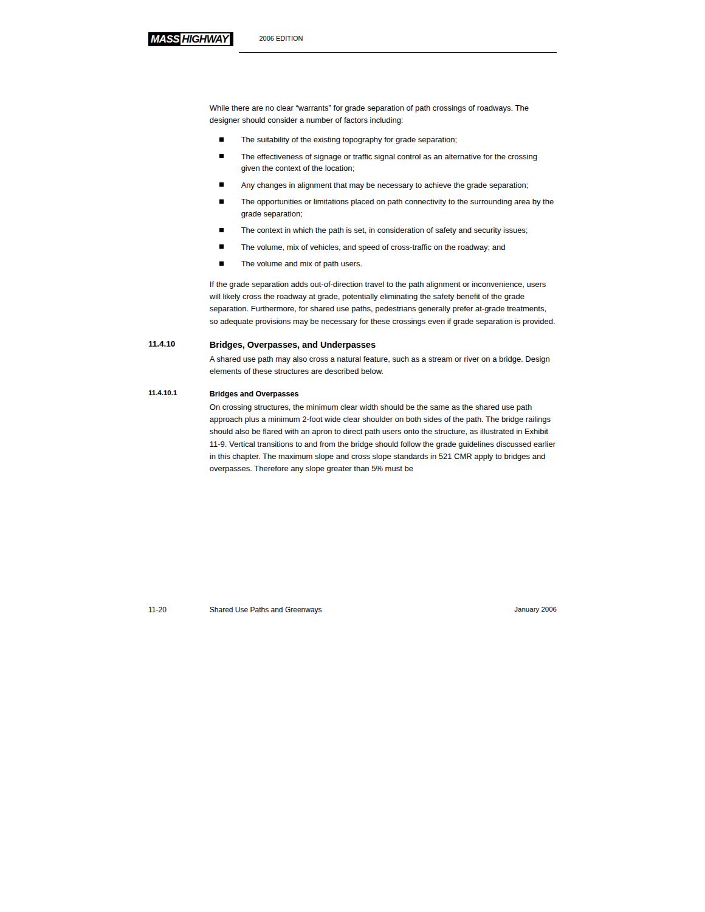MASS HIGHWAY
2006 EDITION
While there are no clear “warrants” for grade separation of path crossings of roadways. The designer should consider a number of factors including:
The suitability of the existing topography for grade separation;
The effectiveness of signage or traffic signal control as an alternative for the crossing given the context of the location;
Any changes in alignment that may be necessary to achieve the grade separation;
The opportunities or limitations placed on path connectivity to the surrounding area by the grade separation;
The context in which the path is set, in consideration of safety and security issues;
The volume, mix of vehicles, and speed of cross-traffic on the roadway; and
The volume and mix of path users.
If the grade separation adds out-of-direction travel to the path alignment or inconvenience, users will likely cross the roadway at grade, potentially eliminating the safety benefit of the grade separation. Furthermore, for shared use paths, pedestrians generally prefer at-grade treatments, so adequate provisions may be necessary for these crossings even if grade separation is provided.
11.4.10 Bridges, Overpasses, and Underpasses
A shared use path may also cross a natural feature, such as a stream or river on a bridge. Design elements of these structures are described below.
11.4.10.1 Bridges and Overpasses
On crossing structures, the minimum clear width should be the same as the shared use path approach plus a minimum 2-foot wide clear shoulder on both sides of the path. The bridge railings should also be flared with an apron to direct path users onto the structure, as illustrated in Exhibit 11-9. Vertical transitions to and from the bridge should follow the grade guidelines discussed earlier in this chapter. The maximum slope and cross slope standards in 521 CMR apply to bridges and overpasses. Therefore any slope greater than 5% must be
11-20 Shared Use Paths and Greenways
January 2006